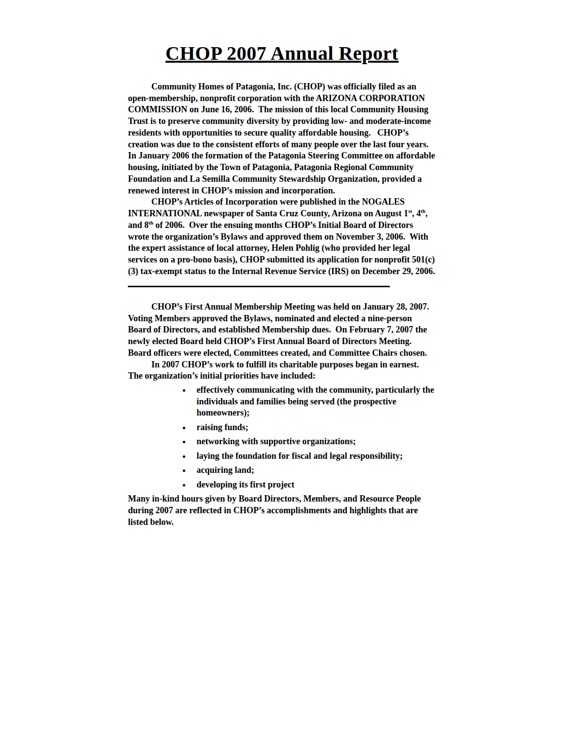CHOP 2007 Annual Report
Community Homes of Patagonia, Inc. (CHOP) was officially filed as an open-membership, nonprofit corporation with the ARIZONA CORPORATION COMMISSION on June 16, 2006. The mission of this local Community Housing Trust is to preserve community diversity by providing low- and moderate-income residents with opportunities to secure quality affordable housing. CHOP’s creation was due to the consistent efforts of many people over the last four years. In January 2006 the formation of the Patagonia Steering Committee on affordable housing, initiated by the Town of Patagonia, Patagonia Regional Community Foundation and La Semilla Community Stewardship Organization, provided a renewed interest in CHOP’s mission and incorporation.
CHOP’s Articles of Incorporation were published in the NOGALES INTERNATIONAL newspaper of Santa Cruz County, Arizona on August 1st, 4th, and 8th of 2006. Over the ensuing months CHOP’s Initial Board of Directors wrote the organization’s Bylaws and approved them on November 3, 2006. With the expert assistance of local attorney, Helen Pohlig (who provided her legal services on a pro-bono basis), CHOP submitted its application for nonprofit 501(c)(3) tax-exempt status to the Internal Revenue Service (IRS) on December 29, 2006.
CHOP’s First Annual Membership Meeting was held on January 28, 2007. Voting Members approved the Bylaws, nominated and elected a nine-person Board of Directors, and established Membership dues. On February 7, 2007 the newly elected Board held CHOP’s First Annual Board of Directors Meeting. Board officers were elected, Committees created, and Committee Chairs chosen.
In 2007 CHOP’s work to fulfill its charitable purposes began in earnest. The organization’s initial priorities have included:
effectively communicating with the community, particularly the individuals and families being served (the prospective homeowners);
raising funds;
networking with supportive organizations;
laying the foundation for fiscal and legal responsibility;
acquiring land;
developing its first project
Many in-kind hours given by Board Directors, Members, and Resource People during 2007 are reflected in CHOP’s accomplishments and highlights that are listed below.